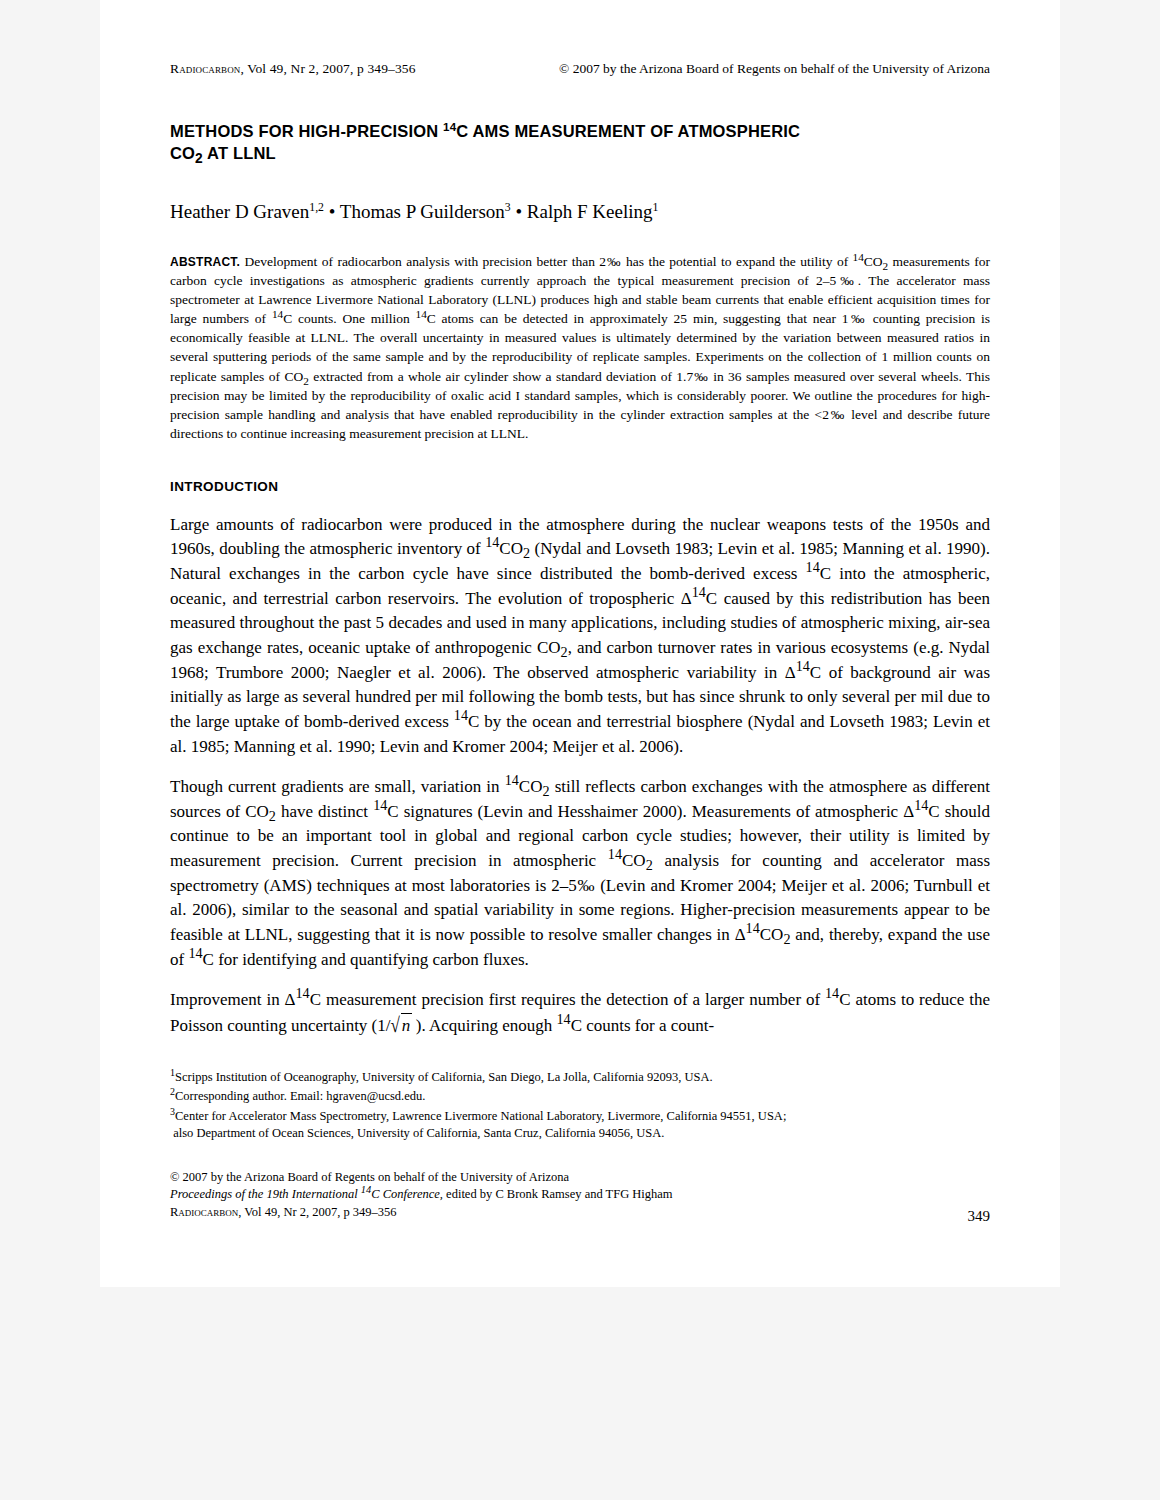Radiocarbon, Vol 49, Nr 2, 2007, p 349–356
© 2007 by the Arizona Board of Regents on behalf of the University of Arizona
METHODS FOR HIGH-PRECISION 14C AMS MEASUREMENT OF ATMOSPHERIC
CO2 AT LLNL
Heather D Graven1,2 • Thomas P Guilderson3 • Ralph F Keeling1
ABSTRACT. Development of radiocarbon analysis with precision better than 2‰ has the potential to expand the utility of 14CO2 measurements for carbon cycle investigations as atmospheric gradients currently approach the typical measurement precision of 2–5‰. The accelerator mass spectrometer at Lawrence Livermore National Laboratory (LLNL) produces high and stable beam currents that enable efficient acquisition times for large numbers of 14C counts. One million 14C atoms can be detected in approximately 25 min, suggesting that near 1‰ counting precision is economically feasible at LLNL. The overall uncertainty in measured values is ultimately determined by the variation between measured ratios in several sputtering periods of the same sample and by the reproducibility of replicate samples. Experiments on the collection of 1 million counts on replicate samples of CO2 extracted from a whole air cylinder show a standard deviation of 1.7‰ in 36 samples measured over several wheels. This precision may be limited by the reproducibility of oxalic acid I standard samples, which is considerably poorer. We outline the procedures for high-precision sample handling and analysis that have enabled reproducibility in the cylinder extraction samples at the <2‰ level and describe future directions to continue increasing measurement precision at LLNL.
INTRODUCTION
Large amounts of radiocarbon were produced in the atmosphere during the nuclear weapons tests of the 1950s and 1960s, doubling the atmospheric inventory of 14CO2 (Nydal and Lovseth 1983; Levin et al. 1985; Manning et al. 1990). Natural exchanges in the carbon cycle have since distributed the bomb-derived excess 14C into the atmospheric, oceanic, and terrestrial carbon reservoirs. The evolution of tropospheric Δ14C caused by this redistribution has been measured throughout the past 5 decades and used in many applications, including studies of atmospheric mixing, air-sea gas exchange rates, oceanic uptake of anthropogenic CO2, and carbon turnover rates in various ecosystems (e.g. Nydal 1968; Trumbore 2000; Naegler et al. 2006). The observed atmospheric variability in Δ14C of background air was initially as large as several hundred per mil following the bomb tests, but has since shrunk to only several per mil due to the large uptake of bomb-derived excess 14C by the ocean and terrestrial biosphere (Nydal and Lovseth 1983; Levin et al. 1985; Manning et al. 1990; Levin and Kromer 2004; Meijer et al. 2006).
Though current gradients are small, variation in 14CO2 still reflects carbon exchanges with the atmosphere as different sources of CO2 have distinct 14C signatures (Levin and Hesshaimer 2000). Measurements of atmospheric Δ14C should continue to be an important tool in global and regional carbon cycle studies; however, their utility is limited by measurement precision. Current precision in atmospheric 14CO2 analysis for counting and accelerator mass spectrometry (AMS) techniques at most laboratories is 2–5‰ (Levin and Kromer 2004; Meijer et al. 2006; Turnbull et al. 2006), similar to the seasonal and spatial variability in some regions. Higher-precision measurements appear to be feasible at LLNL, suggesting that it is now possible to resolve smaller changes in Δ14CO2 and, thereby, expand the use of 14C for identifying and quantifying carbon fluxes.
Improvement in Δ14C measurement precision first requires the detection of a larger number of 14C atoms to reduce the Poisson counting uncertainty (1/√n ). Acquiring enough 14C counts for a count-
1Scripps Institution of Oceanography, University of California, San Diego, La Jolla, California 92093, USA.
2Corresponding author. Email: hgraven@ucsd.edu.
3Center for Accelerator Mass Spectrometry, Lawrence Livermore National Laboratory, Livermore, California 94551, USA;
also Department of Ocean Sciences, University of California, Santa Cruz, California 94056, USA.
© 2007 by the Arizona Board of Regents on behalf of the University of Arizona
Proceedings of the 19th International 14C Conference, edited by C Bronk Ramsey and TFG Higham
Radiocarbon, Vol 49, Nr 2, 2007, p 349–356
349